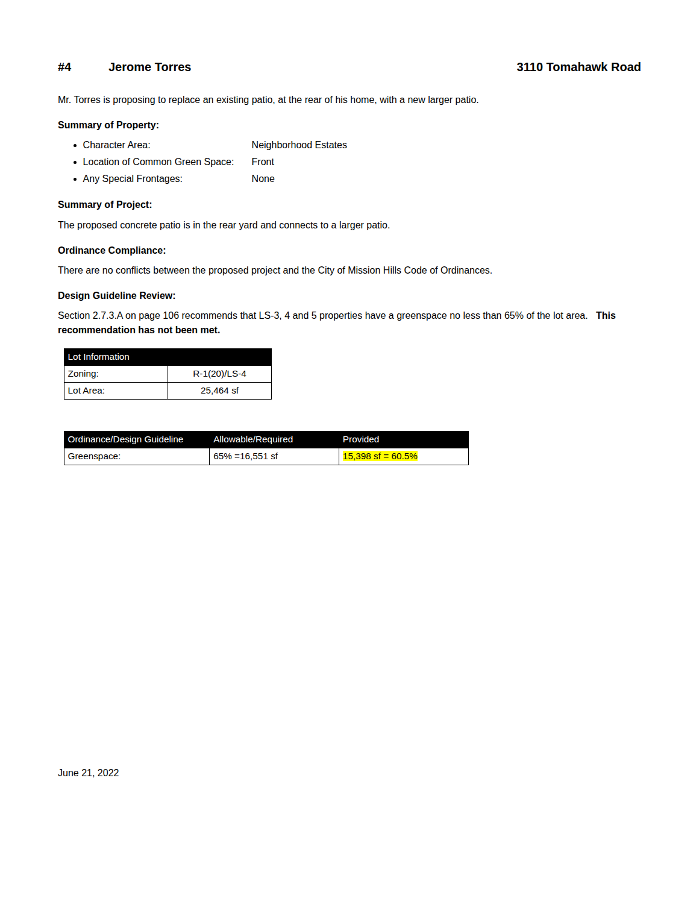#4 Jerome Torres 3110 Tomahawk Road
Mr. Torres is proposing to replace an existing patio, at the rear of his home, with a new larger patio.
Summary of Property:
Character Area: Neighborhood Estates
Location of Common Green Space: Front
Any Special Frontages: None
Summary of Project:
The proposed concrete patio is in the rear yard and connects to a larger patio.
Ordinance Compliance:
There are no conflicts between the proposed project and the City of Mission Hills Code of Ordinances.
Design Guideline Review:
Section 2.7.3.A on page 106 recommends that LS-3, 4 and 5 properties have a greenspace no less than 65% of the lot area. This recommendation has not been met.
| Lot Information |
| --- |
| Zoning: | R-1(20)/LS-4 |
| Lot Area: | 25,464 sf |
| Ordinance/Design Guideline | Allowable/Required | Provided |
| --- | --- | --- |
| Greenspace: | 65% =16,551 sf | 15,398 sf = 60.5% |
June 21, 2022